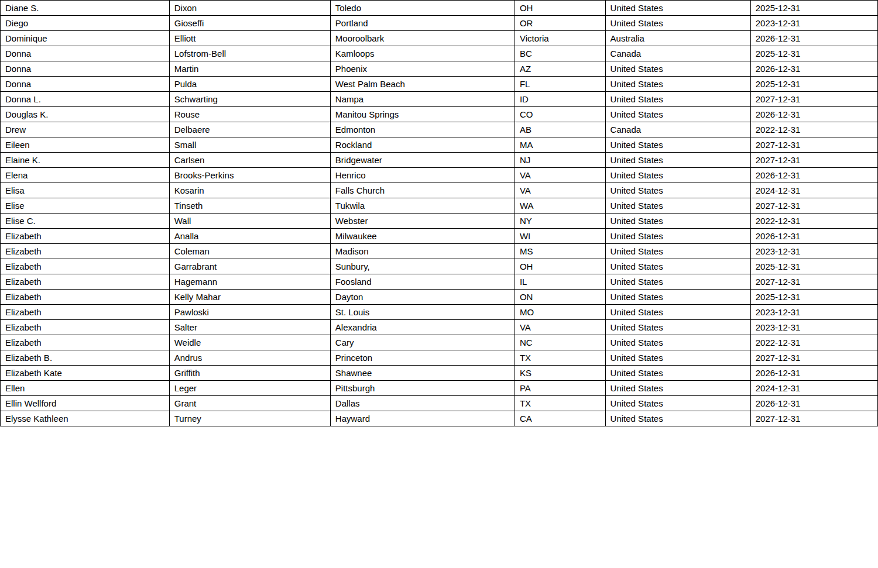| Diane S. | Dixon | Toledo | OH | United States | 2025-12-31 |
| Diego | Gioseffi | Portland | OR | United States | 2023-12-31 |
| Dominique | Elliott | Mooroolbark | Victoria | Australia | 2026-12-31 |
| Donna | Lofstrom-Bell | Kamloops | BC | Canada | 2025-12-31 |
| Donna | Martin | Phoenix | AZ | United States | 2026-12-31 |
| Donna | Pulda | West Palm Beach | FL | United States | 2025-12-31 |
| Donna L. | Schwarting | Nampa | ID | United States | 2027-12-31 |
| Douglas K. | Rouse | Manitou Springs | CO | United States | 2026-12-31 |
| Drew | Delbaere | Edmonton | AB | Canada | 2022-12-31 |
| Eileen | Small | Rockland | MA | United States | 2027-12-31 |
| Elaine K. | Carlsen | Bridgewater | NJ | United States | 2027-12-31 |
| Elena | Brooks-Perkins | Henrico | VA | United States | 2026-12-31 |
| Elisa | Kosarin | Falls Church | VA | United States | 2024-12-31 |
| Elise | Tinseth | Tukwila | WA | United States | 2027-12-31 |
| Elise C. | Wall | Webster | NY | United States | 2022-12-31 |
| Elizabeth | Analla | Milwaukee | WI | United States | 2026-12-31 |
| Elizabeth | Coleman | Madison | MS | United States | 2023-12-31 |
| Elizabeth | Garrabrant | Sunbury, | OH | United States | 2025-12-31 |
| Elizabeth | Hagemann | Foosland | IL | United States | 2027-12-31 |
| Elizabeth | Kelly Mahar | Dayton | ON | United States | 2025-12-31 |
| Elizabeth | Pawloski | St. Louis | MO | United States | 2023-12-31 |
| Elizabeth | Salter | Alexandria | VA | United States | 2023-12-31 |
| Elizabeth | Weidle | Cary | NC | United States | 2022-12-31 |
| Elizabeth B. | Andrus | Princeton | TX | United States | 2027-12-31 |
| Elizabeth Kate | Griffith | Shawnee | KS | United States | 2026-12-31 |
| Ellen | Leger | Pittsburgh | PA | United States | 2024-12-31 |
| Ellin Wellford | Grant | Dallas | TX | United States | 2026-12-31 |
| Elysse Kathleen | Turney | Hayward | CA | United States | 2027-12-31 |